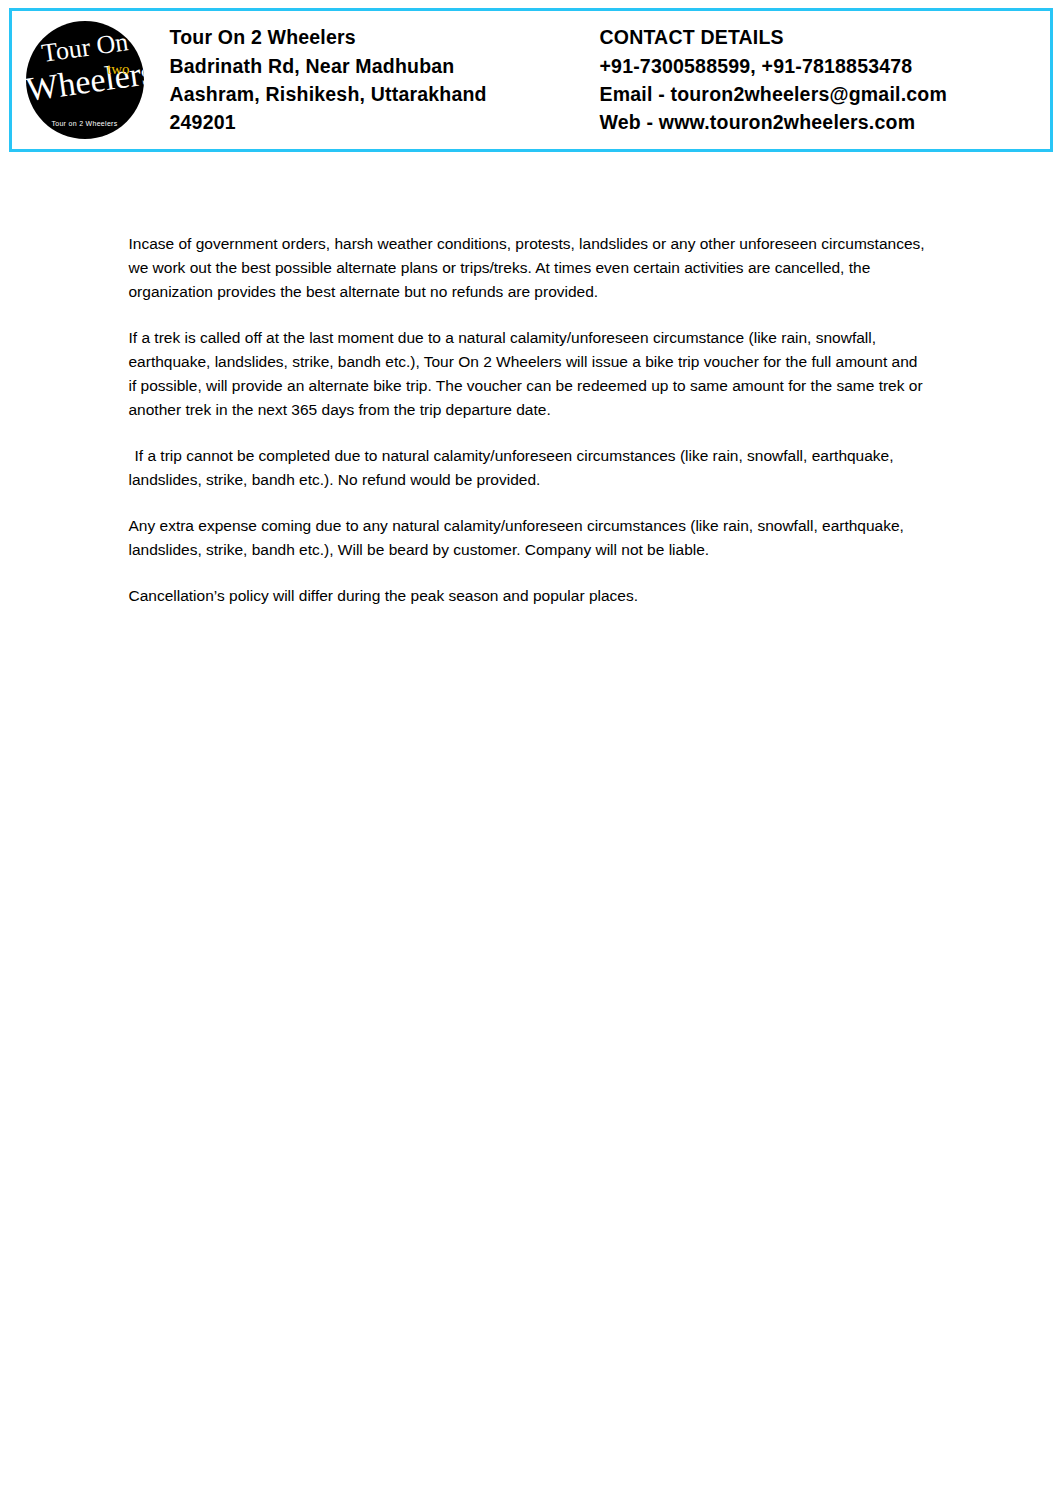Tour On
Wheelers
two
Tour on 2 Wheelers
Tour On 2 Wheelers
Badrinath Rd, Near Madhuban
Aashram, Rishikesh, Uttarakhand
249201
CONTACT DETAILS
+91-7300588599, +91-7818853478
Email - touron2wheelers@gmail.com
Web - www.touron2wheelers.com
Incase of government orders, harsh weather conditions, protests, landslides or any other unforeseen circumstances, we work out the best possible alternate plans or trips/treks. At times even certain activities are cancelled, the organization provides the best alternate but no refunds are provided.
If a trek is called off at the last moment due to a natural calamity/unforeseen circumstance (like rain, snowfall, earthquake, landslides, strike, bandh etc.), Tour On 2 Wheelers will issue a bike trip voucher for the full amount and if possible, will provide an alternate bike trip. The voucher can be redeemed up to same amount for the same trek or another trek in the next 365 days from the trip departure date.
If a trip cannot be completed due to natural calamity/unforeseen circumstances (like rain, snowfall, earthquake, landslides, strike, bandh etc.). No refund would be provided.
Any extra expense coming due to any natural calamity/unforeseen circumstances (like rain, snowfall, earthquake, landslides, strike, bandh etc.), Will be beard by customer. Company will not be liable.
Cancellation’s policy will differ during the peak season and popular places.